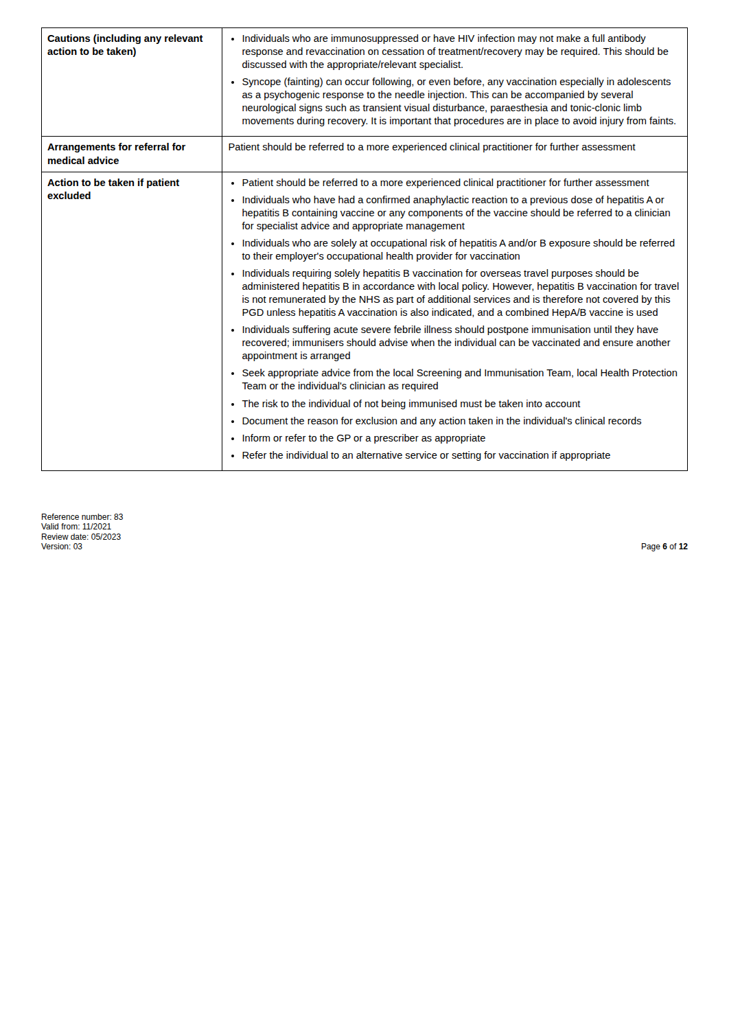| Cautions (including any relevant action to be taken) | Individuals who are immunosuppressed or have HIV infection may not make a full antibody response and revaccination on cessation of treatment/recovery may be required. This should be discussed with the appropriate/relevant specialist. Syncope (fainting) can occur following, or even before, any vaccination especially in adolescents as a psychogenic response to the needle injection. This can be accompanied by several neurological signs such as transient visual disturbance, paraesthesia and tonic-clonic limb movements during recovery. It is important that procedures are in place to avoid injury from faints. |
| Arrangements for referral for medical advice | Patient should be referred to a more experienced clinical practitioner for further assessment |
| Action to be taken if patient excluded | Patient should be referred to a more experienced clinical practitioner for further assessment Individuals who have had a confirmed anaphylactic reaction to a previous dose of hepatitis A or hepatitis B containing vaccine or any components of the vaccine should be referred to a clinician for specialist advice and appropriate management Individuals who are solely at occupational risk of hepatitis A and/or B exposure should be referred to their employer's occupational health provider for vaccination Individuals requiring solely hepatitis B vaccination for overseas travel purposes should be administered hepatitis B in accordance with local policy. However, hepatitis B vaccination for travel is not remunerated by the NHS as part of additional services and is therefore not covered by this PGD unless hepatitis A vaccination is also indicated, and a combined HepA/B vaccine is used Individuals suffering acute severe febrile illness should postpone immunisation until they have recovered; immunisers should advise when the individual can be vaccinated and ensure another appointment is arranged Seek appropriate advice from the local Screening and Immunisation Team, local Health Protection Team or the individual's clinician as required The risk to the individual of not being immunised must be taken into account Document the reason for exclusion and any action taken in the individual's clinical records Inform or refer to the GP or a prescriber as appropriate Refer the individual to an alternative service or setting for vaccination if appropriate |
Reference number: 83
Valid from: 11/2021
Review date: 05/2023
Version: 03
Page 6 of 12